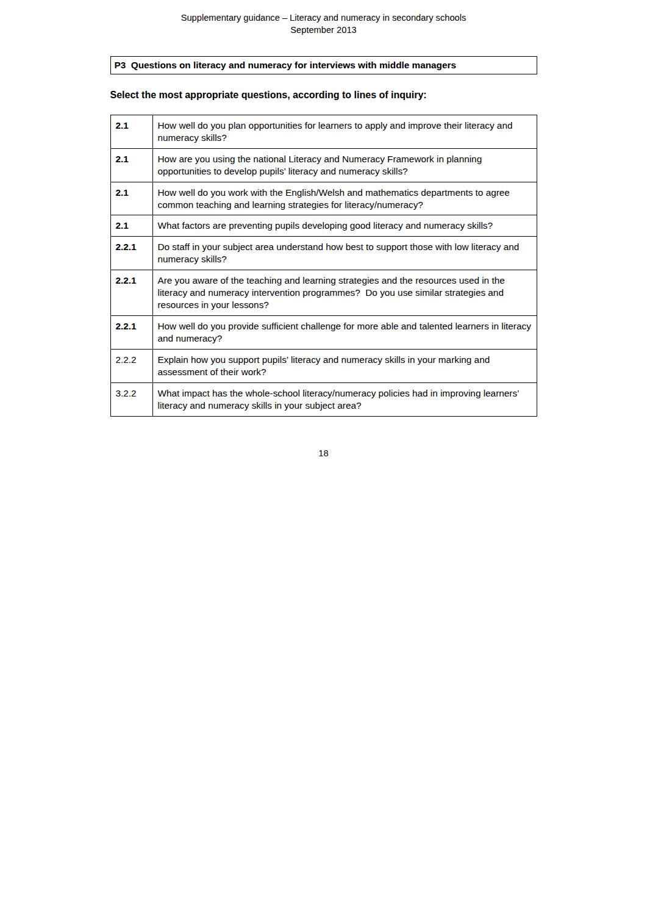Supplementary guidance – Literacy and numeracy in secondary schools
September 2013
P3 Questions on literacy and numeracy for interviews with middle managers
Select the most appropriate questions, according to lines of inquiry:
| 2.1 | How well do you plan opportunities for learners to apply and improve their literacy and numeracy skills? |
| 2.1 | How are you using the national Literacy and Numeracy Framework in planning opportunities to develop pupils’ literacy and numeracy skills? |
| 2.1 | How well do you work with the English/Welsh and mathematics departments to agree common teaching and learning strategies for literacy/numeracy? |
| 2.1 | What factors are preventing pupils developing good literacy and numeracy skills? |
| 2.2.1 | Do staff in your subject area understand how best to support those with low literacy and numeracy skills? |
| 2.2.1 | Are you aware of the teaching and learning strategies and the resources used in the literacy and numeracy intervention programmes? Do you use similar strategies and resources in your lessons? |
| 2.2.1 | How well do you provide sufficient challenge for more able and talented learners in literacy and numeracy? |
| 2.2.2 | Explain how you support pupils’ literacy and numeracy skills in your marking and assessment of their work? |
| 3.2.2 | What impact has the whole-school literacy/numeracy policies had in improving learners’ literacy and numeracy skills in your subject area? |
18